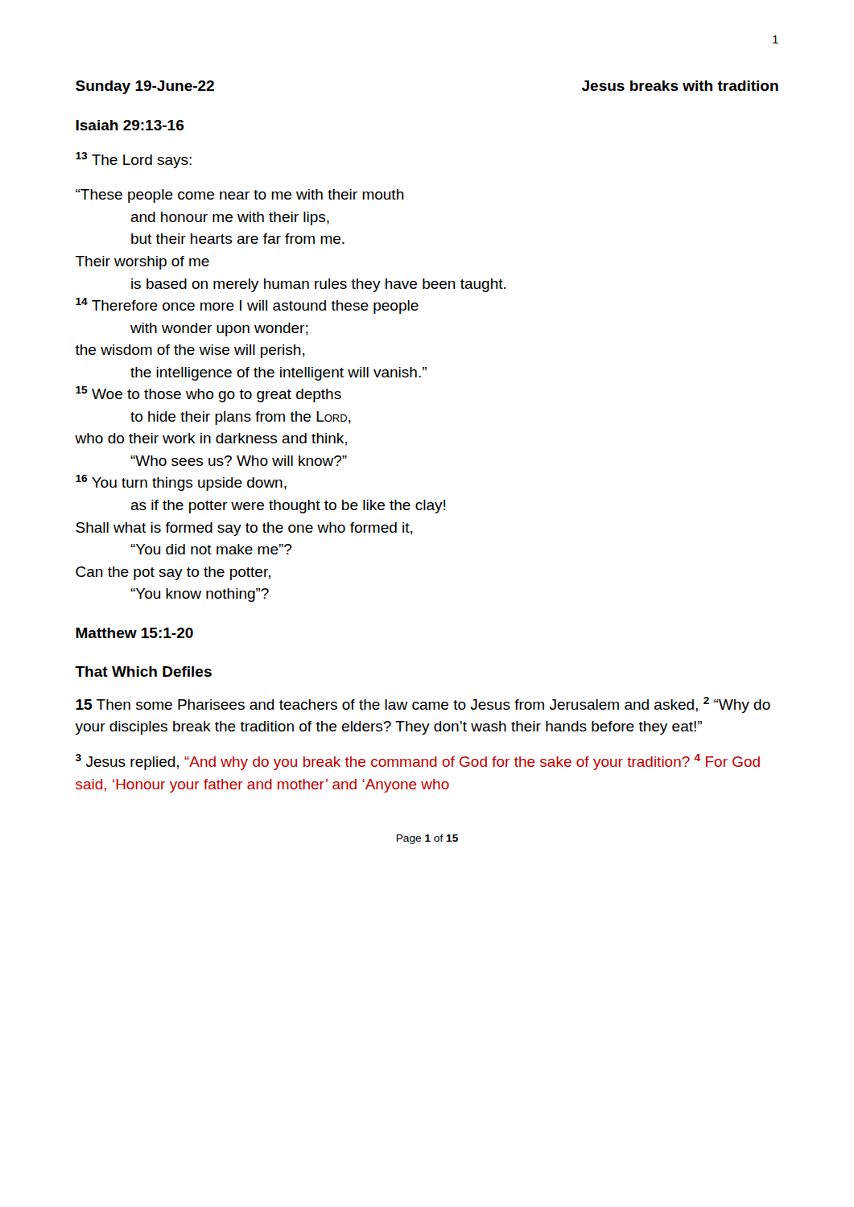1
Sunday 19-June-22
Jesus breaks with tradition
Isaiah 29:13-16
13 The Lord says:
“These people come near to me with their mouth
and honour me with their lips,
but their hearts are far from me.
Their worship of me
is based on merely human rules they have been taught.
14 Therefore once more I will astound these people
with wonder upon wonder;
the wisdom of the wise will perish,
the intelligence of the intelligent will vanish.”
15 Woe to those who go to great depths
to hide their plans from the Lord,
who do their work in darkness and think,
“Who sees us? Who will know?”
16 You turn things upside down,
as if the potter were thought to be like the clay!
Shall what is formed say to the one who formed it,
“You did not make me”?
Can the pot say to the potter,
“You know nothing”?
Matthew 15:1-20
That Which Defiles
15 Then some Pharisees and teachers of the law came to Jesus from Jerusalem and asked, 2 “Why do your disciples break the tradition of the elders? They don’t wash their hands before they eat!”
3 Jesus replied, “And why do you break the command of God for the sake of your tradition? 4 For God said, ‘Honour your father and mother’ and ‘Anyone who
Page 1 of 15